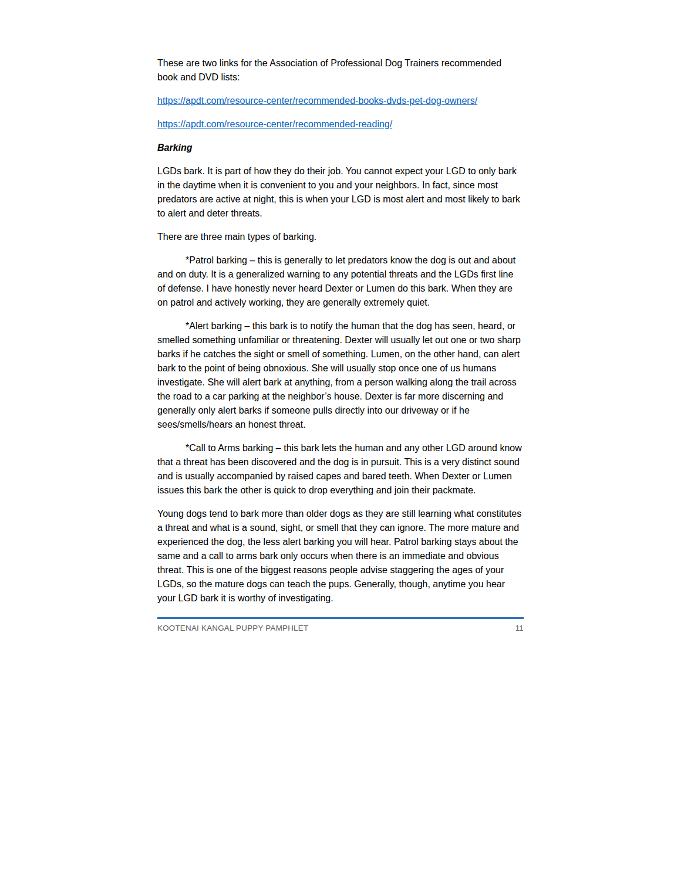These are two links for the Association of Professional Dog Trainers recommended book and DVD lists:
https://apdt.com/resource-center/recommended-books-dvds-pet-dog-owners/
https://apdt.com/resource-center/recommended-reading/
Barking
LGDs bark. It is part of how they do their job. You cannot expect your LGD to only bark in the daytime when it is convenient to you and your neighbors. In fact, since most predators are active at night, this is when your LGD is most alert and most likely to bark to alert and deter threats.
There are three main types of barking.
*Patrol barking – this is generally to let predators know the dog is out and about and on duty. It is a generalized warning to any potential threats and the LGDs first line of defense. I have honestly never heard Dexter or Lumen do this bark. When they are on patrol and actively working, they are generally extremely quiet.
*Alert barking – this bark is to notify the human that the dog has seen, heard, or smelled something unfamiliar or threatening. Dexter will usually let out one or two sharp barks if he catches the sight or smell of something. Lumen, on the other hand, can alert bark to the point of being obnoxious. She will usually stop once one of us humans investigate. She will alert bark at anything, from a person walking along the trail across the road to a car parking at the neighbor’s house. Dexter is far more discerning and generally only alert barks if someone pulls directly into our driveway or if he sees/smells/hears an honest threat.
*Call to Arms barking – this bark lets the human and any other LGD around know that a threat has been discovered and the dog is in pursuit. This is a very distinct sound and is usually accompanied by raised capes and bared teeth. When Dexter or Lumen issues this bark the other is quick to drop everything and join their packmate.
Young dogs tend to bark more than older dogs as they are still learning what constitutes a threat and what is a sound, sight, or smell that they can ignore. The more mature and experienced the dog, the less alert barking you will hear. Patrol barking stays about the same and a call to arms bark only occurs when there is an immediate and obvious threat. This is one of the biggest reasons people advise staggering the ages of your LGDs, so the mature dogs can teach the pups. Generally, though, anytime you hear your LGD bark it is worthy of investigating.
Kootenai Kangal Puppy Pamphlet 11